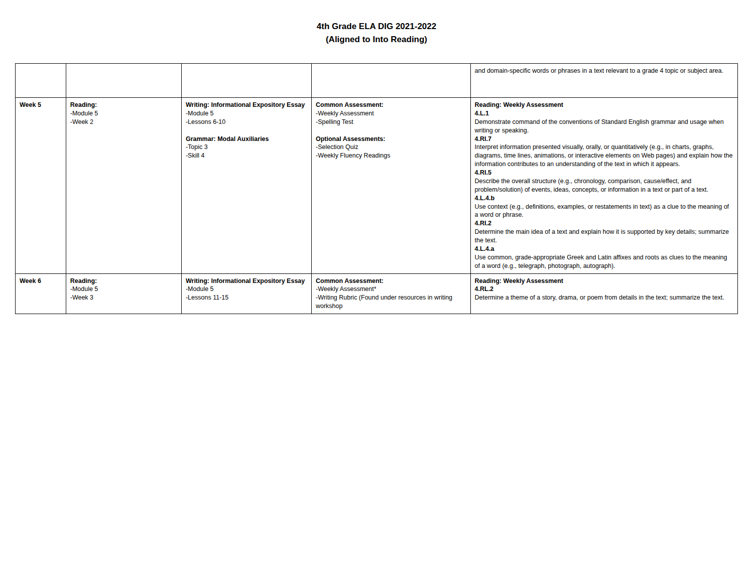4th Grade ELA DIG 2021-2022
(Aligned to Into Reading)
| | | | | and domain-specific words or phrases in a text relevant to a grade 4 topic or subject area. |
| Week 5 | Reading: -Module 5 -Week 2 | Writing: Informational Expository Essay -Module 5 -Lessons 6-10 Grammar: Modal Auxiliaries -Topic 3 -Skill 4 | Common Assessment: -Weekly Assessment -Spelling Test Optional Assessments: -Selection Quiz -Weekly Fluency Readings | Reading: Weekly Assessment 4.L.1 Demonstrate command of the conventions of Standard English grammar and usage when writing or speaking. 4.RI.7 Interpret information presented visually, orally, or quantitatively (e.g., in charts, graphs, diagrams, time lines, animations, or interactive elements on Web pages) and explain how the information contributes to an understanding of the text in which it appears. 4.RI.5 Describe the overall structure (e.g., chronology, comparison, cause/effect, and problem/solution) of events, ideas, concepts, or information in a text or part of a text. 4.L.4.b Use context (e.g., definitions, examples, or restatements in text) as a clue to the meaning of a word or phrase. 4.RI.2 Determine the main idea of a text and explain how it is supported by key details; summarize the text. 4.L.4.a Use common, grade-appropriate Greek and Latin affixes and roots as clues to the meaning of a word (e.g., telegraph, photograph, autograph). |
| Week 6 | Reading: -Module 5 -Week 3 | Writing: Informational Expository Essay -Module 5 -Lessons 11-15 | Common Assessment: -Weekly Assessment* -Writing Rubric (Found under resources in writing workshop | Reading: Weekly Assessment 4.RL.2 Determine a theme of a story, drama, or poem from details in the text; summarize the text. |